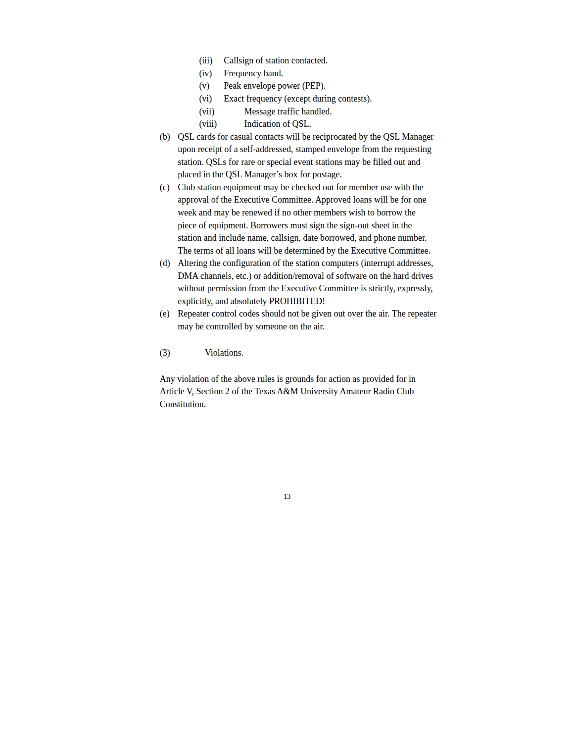(iii) Callsign of station contacted.
(iv) Frequency band.
(v) Peak envelope power (PEP).
(vi) Exact frequency (except during contests).
(vii) Message traffic handled.
(viii) Indication of QSL.
(b) QSL cards for casual contacts will be reciprocated by the QSL Manager upon receipt of a self-addressed, stamped envelope from the requesting station. QSLs for rare or special event stations may be filled out and placed in the QSL Manager’s box for postage.
(c) Club station equipment may be checked out for member use with the approval of the Executive Committee. Approved loans will be for one week and may be renewed if no other members wish to borrow the piece of equipment. Borrowers must sign the sign-out sheet in the station and include name, callsign, date borrowed, and phone number. The terms of all loans will be determined by the Executive Committee.
(d) Altering the configuration of the station computers (interrupt addresses, DMA channels, etc.) or addition/removal of software on the hard drives without permission from the Executive Committee is strictly, expressly, explicitly, and absolutely PROHIBITED!
(e) Repeater control codes should not be given out over the air. The repeater may be controlled by someone on the air.
(3) Violations.
Any violation of the above rules is grounds for action as provided for in Article V, Section 2 of the Texas A&M University Amateur Radio Club Constitution.
13